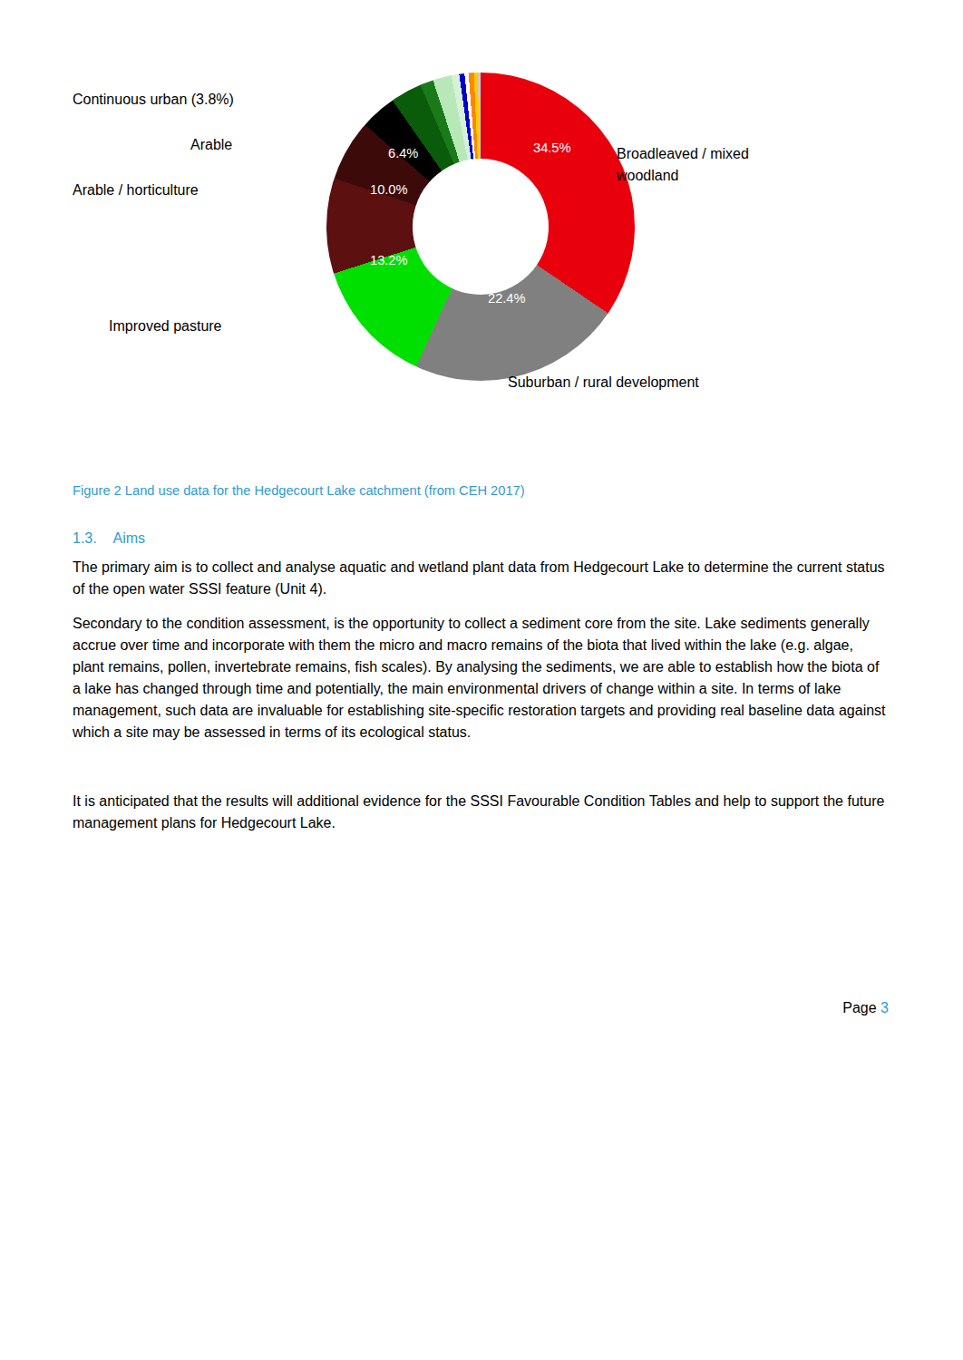34.5% 22.4% 13.2% 10.0% 6.4%
Continuous urban (3.8%) Arable Arable / horticulture Improved pasture Broadleaved / mixed woodland Suburban / rural development
Figure 2 Land use data for the Hedgecourt Lake catchment (from CEH 2017)
1.3. Aims
The primary aim is to collect and analyse aquatic and wetland plant data from Hedgecourt Lake to determine the current status of the open water SSSI feature (Unit 4).
Secondary to the condition assessment, is the opportunity to collect a sediment core from the site. Lake sediments generally accrue over time and incorporate with them the micro and macro remains of the biota that lived within the lake (e.g. algae, plant remains, pollen, invertebrate remains, fish scales). By analysing the sediments, we are able to establish how the biota of a lake has changed through time and potentially, the main environmental drivers of change within a site. In terms of lake management, such data are invaluable for establishing site-specific restoration targets and providing real baseline data against which a site may be assessed in terms of its ecological status.
It is anticipated that the results will additional evidence for the SSSI Favourable Condition Tables and help to support the future management plans for Hedgecourt Lake.
Page 3